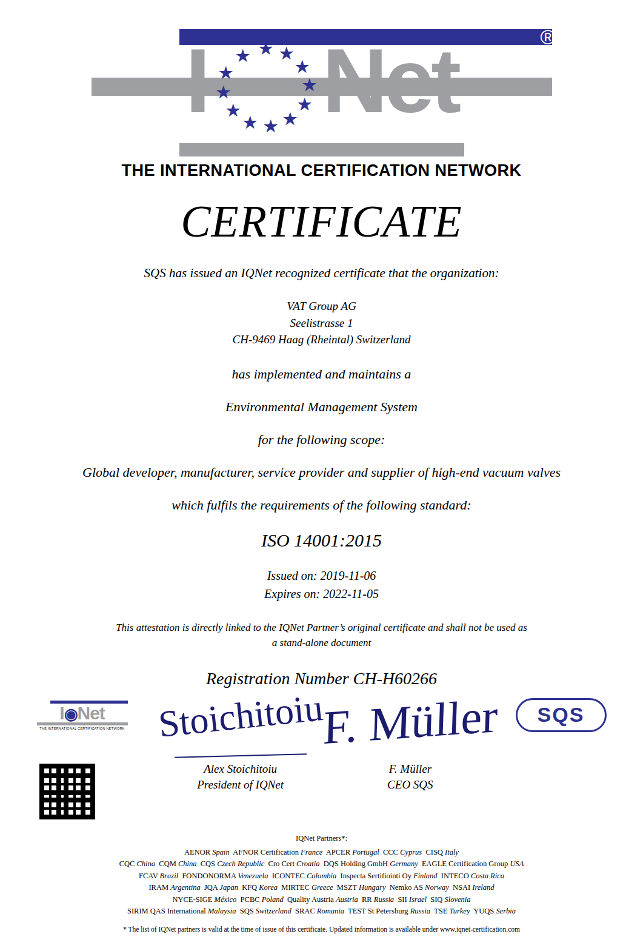®
I ★ ★ ★ ★ ★ ★ ★ ★ ★ ★ ★ ★ Net
THE INTERNATIONAL CERTIFICATION NETWORK
CERTIFICATE
SQS has issued an IQNet recognized certificate that the organization:
VAT Group AG
Seelistrasse 1
CH-9469 Haag (Rheintal) Switzerland
has implemented and maintains a
Environmental Management System
for the following scope:
Global developer, manufacturer, service provider and supplier of high-end vacuum valves
which fulfils the requirements of the following standard:
ISO 14001:2015
Issued on: 2019-11-06
Expires on: 2022-11-05
This attestation is directly linked to the IQNet Partner’s original certificate and shall not be used as
a stand-alone document
Registration Number CH-H60266
I◉Net
THE INTERNATIONAL CERTIFICATION NETWORK
SQS
Stoichitoiu
Alex Stoichitoiu
President of IQNet
F. Müller
F. Müller
CEO SQS
IQNet Partners*:
AENOR Spain AFNOR Certification France APCER Portugal CCC Cyprus CISQ Italy
CQC China CQM China CQS Czech Republic Cro Cert Croatia DQS Holding GmbH Germany EAGLE Certification Group USA
FCAV Brazil FONDONORMA Venezuela ICONTEC Colombia Inspecta Sertifiointi Oy Finland INTECO Costa Rica
IRAM Argentina JQA Japan KFQ Korea MIRTEC Greece MSZT Hungary Nemko AS Norway NSAI Ireland
NYCE-SIGE México PCBC Poland Quality Austria Austria RR Russia SII Israel SIQ Slovenia
SIRIM QAS International Malaysia SQS Switzerland SRAC Romania TEST St Petersburg Russia TSE Turkey YUQS Serbia
* The list of IQNet partners is valid at the time of issue of this certificate. Updated information is available under www.iqnet-certification.com